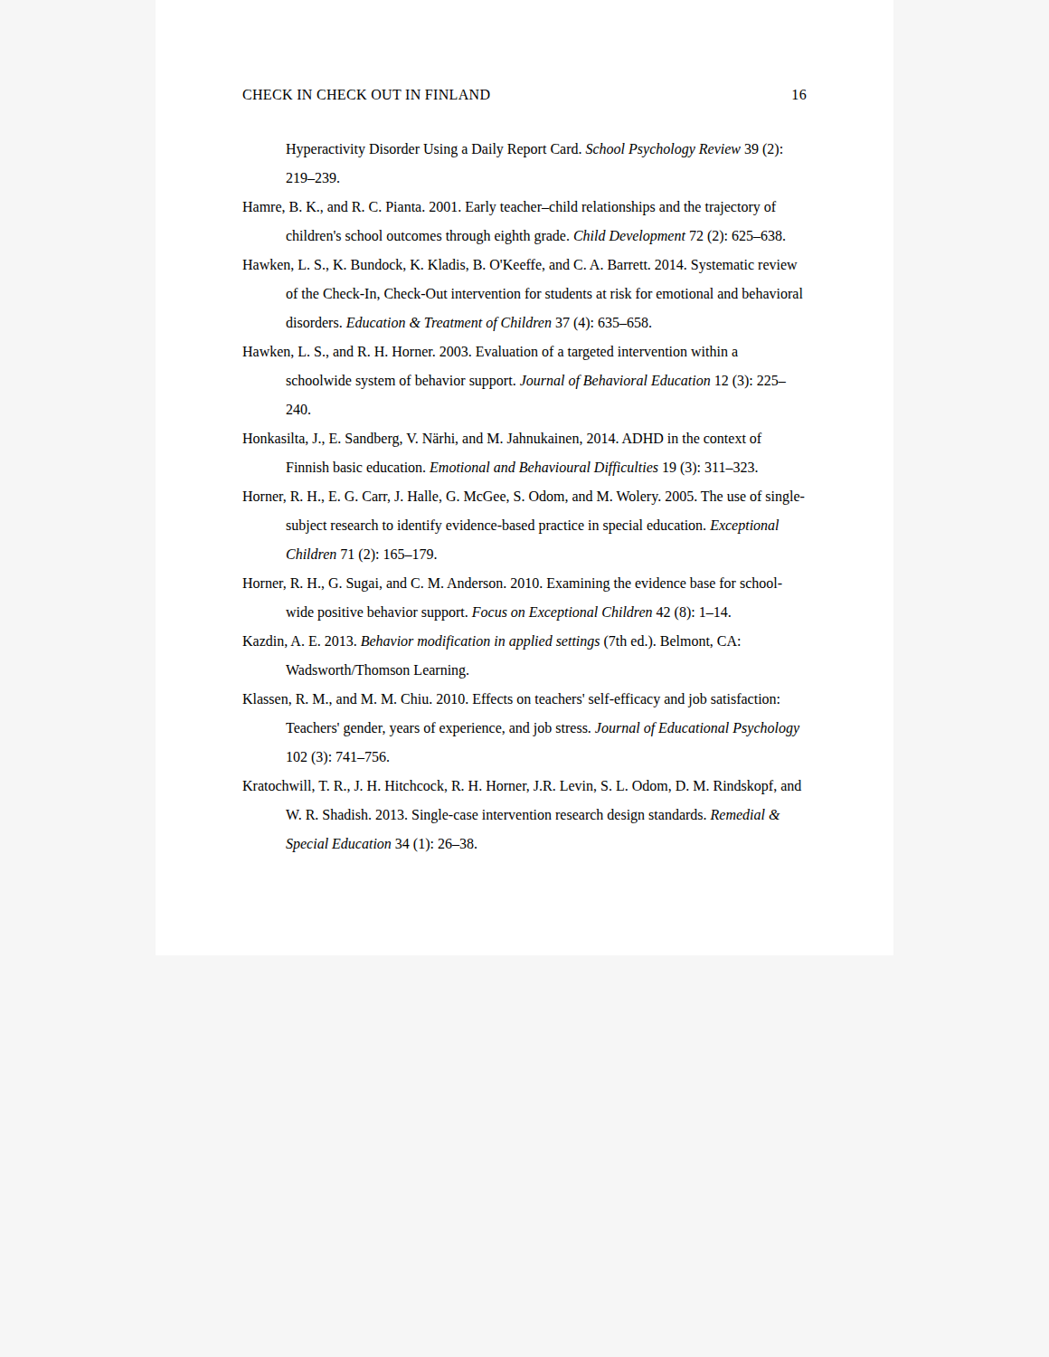Check in Check Out in Finland 16
Hyperactivity Disorder Using a Daily Report Card. School Psychology Review 39 (2): 219–239.
Hamre, B. K., and R. C. Pianta. 2001. Early teacher–child relationships and the trajectory of children's school outcomes through eighth grade. Child Development 72 (2): 625–638.
Hawken, L. S., K. Bundock, K. Kladis, B. O'Keeffe, and C. A. Barrett. 2014. Systematic review of the Check-In, Check-Out intervention for students at risk for emotional and behavioral disorders. Education & Treatment of Children 37 (4): 635–658.
Hawken, L. S., and R. H. Horner. 2003. Evaluation of a targeted intervention within a schoolwide system of behavior support. Journal of Behavioral Education 12 (3): 225–240.
Honkasilta, J., E. Sandberg, V. Närhi, and M. Jahnukainen, 2014. ADHD in the context of Finnish basic education. Emotional and Behavioural Difficulties 19 (3): 311–323.
Horner, R. H., E. G. Carr, J. Halle, G. McGee, S. Odom, and M. Wolery. 2005. The use of single-subject research to identify evidence-based practice in special education. Exceptional Children 71 (2): 165–179.
Horner, R. H., G. Sugai, and C. M. Anderson. 2010. Examining the evidence base for school-wide positive behavior support. Focus on Exceptional Children 42 (8): 1–14.
Kazdin, A. E. 2013. Behavior modification in applied settings (7th ed.). Belmont, CA: Wadsworth/Thomson Learning.
Klassen, R. M., and M. M. Chiu. 2010. Effects on teachers' self-efficacy and job satisfaction: Teachers' gender, years of experience, and job stress. Journal of Educational Psychology 102 (3): 741–756.
Kratochwill, T. R., J. H. Hitchcock, R. H. Horner, J.R. Levin, S. L. Odom, D. M. Rindskopf, and W. R. Shadish. 2013. Single-case intervention research design standards. Remedial & Special Education 34 (1): 26–38.